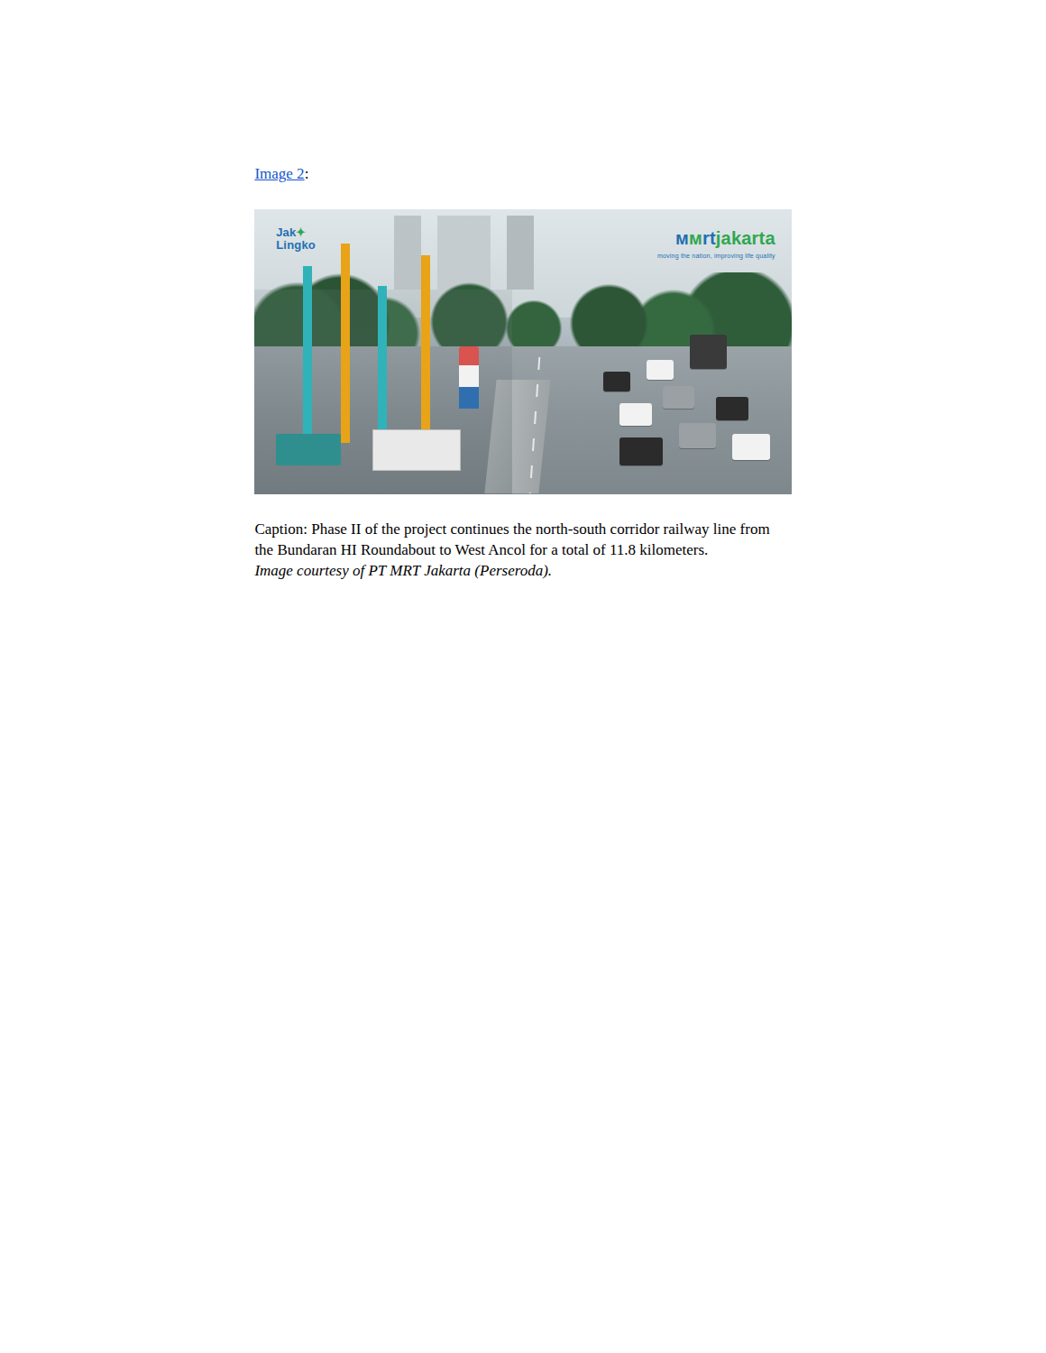Image 2:
Jak✦
Lingko
ᴍᴍrtjakarta moving the nation, improving life quality
Caption: Phase II of the project continues the north-south corridor railway line from the Bundaran HI Roundabout to West Ancol for a total of 11.8 kilometers.
Image courtesy of PT MRT Jakarta (Perseroda).